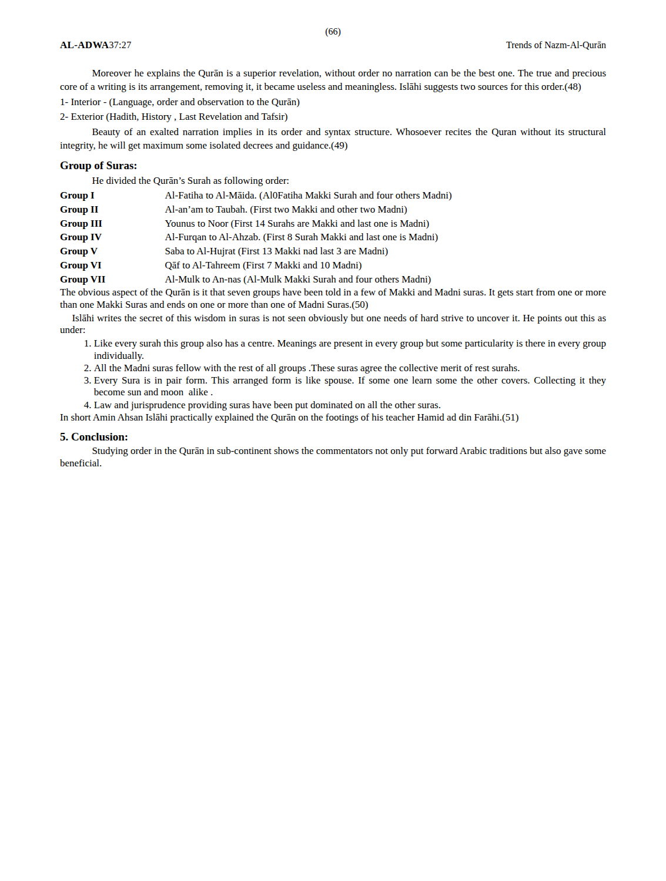(66)
AL-ADWA37:27 Trends of Nazm-Al-Qurān
Moreover he explains the Qurān is a superior revelation, without order no narration can be the best one. The true and precious core of a writing is its arrangement, removing it, it became useless and meaningless. Islāhi suggests two sources for this order.(48)
1- Interior - (Language, order and observation to the Qurān)
2- Exterior (Hadith, History , Last Revelation and Tafsir)
Beauty of an exalted narration implies in its order and syntax structure. Whosoever recites the Quran without its structural integrity, he will get maximum some isolated decrees and guidance.(49)
Group of Suras:
He divided the Qurān’s Surah as following order:
| Group I | Al-Fatiha to Al-Māida. (Al0Fatiha Makki Surah and four others Madni) |
| Group II | Al-an’am to Taubah. (First two Makki and other two Madni) |
| Group III | Younus to Noor (First 14 Surahs are Makki and last one is Madni) |
| Group IV | Al-Furqan to Al-Ahzab. (First 8 Surah Makki and last one is Madni) |
| Group V | Saba to Al-Hujrat (First 13 Makki nad last 3 are Madni) |
| Group VI | Qāf to Al-Tahreem (First 7 Makki and 10 Madni) |
| Group VII | Al-Mulk to An-nas (Al-Mulk Makki Surah and four others Madni) |
The obvious aspect of the Qurān is it that seven groups have been told in a few of Makki and Madni suras. It gets start from one or more than one Makki Suras and ends on one or more than one of Madni Suras.(50)
Islāhi writes the secret of this wisdom in suras is not seen obviously but one needs of hard strive to uncover it. He points out this as under:
Like every surah this group also has a centre. Meanings are present in every group but some particularity is there in every group individually.
All the Madni suras fellow with the rest of all groups .These suras agree the collective merit of rest surahs.
Every Sura is in pair form. This arranged form is like spouse. If some one learn some the other covers. Collecting it they become sun and moon alike .
Law and jurisprudence providing suras have been put dominated on all the other suras.
In short Amin Ahsan Islāhi practically explained the Qurān on the footings of his teacher Hamid ad din Farāhi.(51)
5. Conclusion:
Studying order in the Qurān in sub-continent shows the commentators not only put forward Arabic traditions but also gave some beneficial.